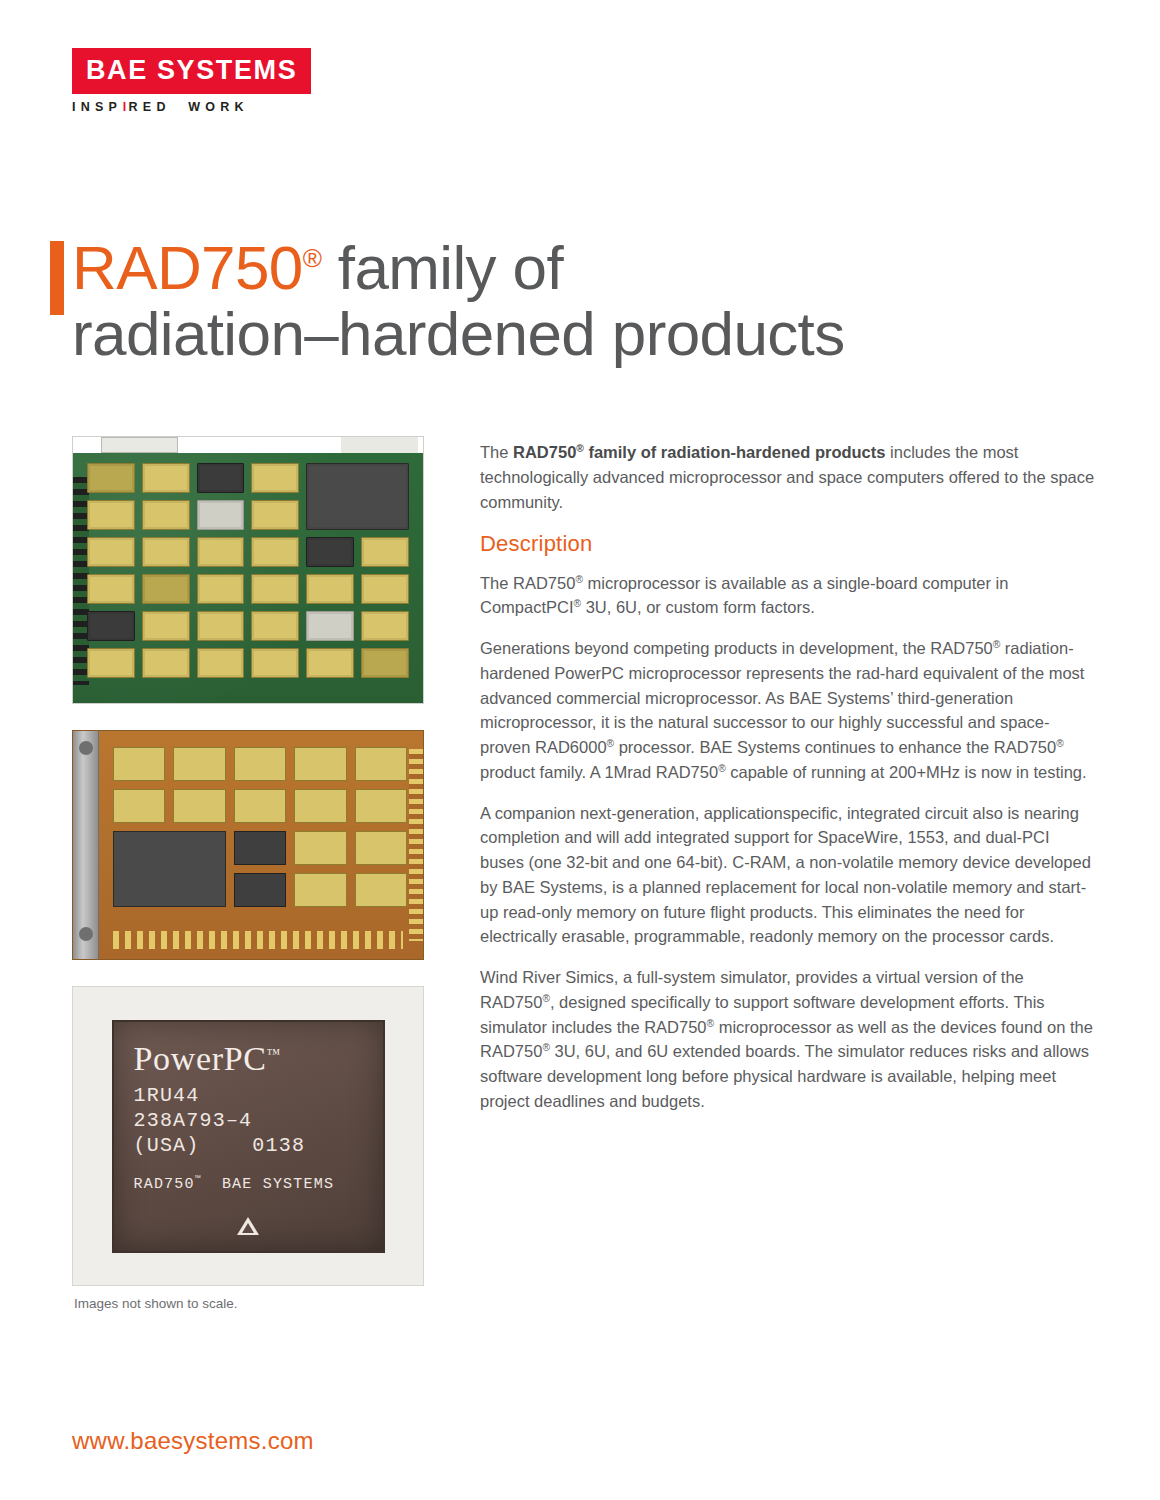BAE SYSTEMS
INSPIRED WORK
RAD750® family of
radiation–hardened products
PowerPC™
1RU44
238A793–4
(USA) 0138
RAD750™ BAE SYSTEMS
Images not shown to scale.
The RAD750® family of radiation-hardened products includes the most technologically advanced microprocessor and space computers offered to the space community.
Description
The RAD750® microprocessor is available as a single-board computer in CompactPCI® 3U, 6U, or custom form factors.
Generations beyond competing products in development, the RAD750® radiation-hardened PowerPC microprocessor represents the rad-hard equivalent of the most advanced commercial microprocessor. As BAE Systems’ third-generation microprocessor, it is the natural successor to our highly successful and space-proven RAD6000® processor. BAE Systems continues to enhance the RAD750® product family. A 1Mrad RAD750® capable of running at 200+MHz is now in testing.
A companion next-generation, applicationspecific, integrated circuit also is nearing completion and will add integrated support for SpaceWire, 1553, and dual-PCI buses (one 32-bit and one 64-bit). C-RAM, a non-volatile memory device developed by BAE Systems, is a planned replacement for local non-volatile memory and start-up read-only memory on future flight products. This eliminates the need for electrically erasable, programmable, readonly memory on the processor cards.
Wind River Simics, a full-system simulator, provides a virtual version of the RAD750®, designed specifically to support software development efforts. This simulator includes the RAD750® microprocessor as well as the devices found on the RAD750® 3U, 6U, and 6U extended boards. The simulator reduces risks and allows software development long before physical hardware is available, helping meet project deadlines and budgets.
www.baesystems.com